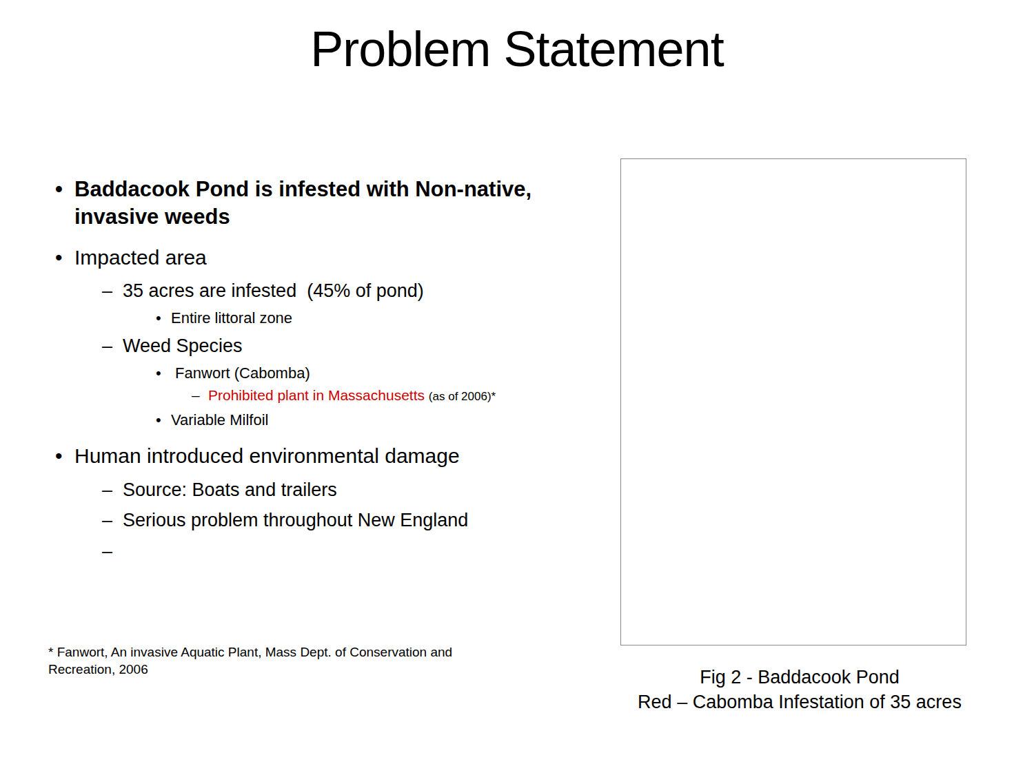Problem Statement
Baddacook Pond is infested with Non-native, invasive weeds
Impacted area
35 acres are infested (45% of pond)
Entire littoral zone
Weed Species
Fanwort (Cabomba)
Prohibited plant in Massachusetts (as of 2006)*
Variable Milfoil
Human introduced environmental damage
Source: Boats and trailers
Serious problem throughout New England
* Fanwort, An invasive Aquatic Plant, Mass Dept. of Conservation and Recreation, 2006
Fig 2 - Baddacook Pond
Red – Cabomba Infestation of 35 acres